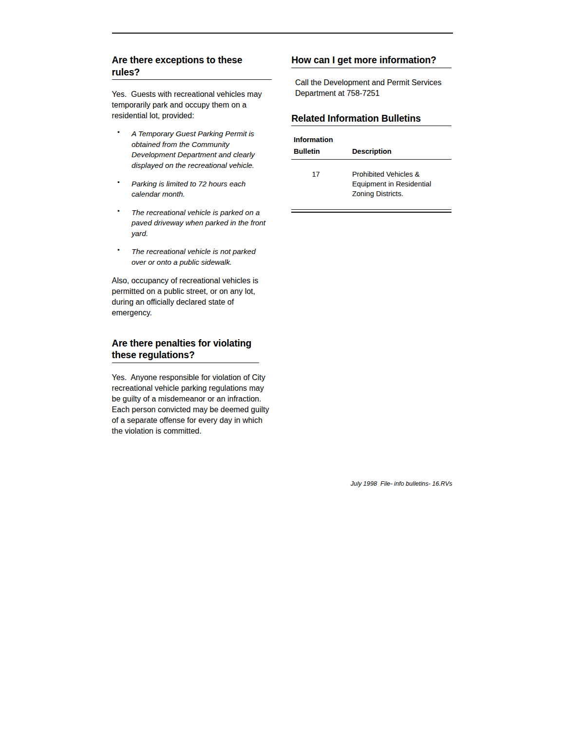Are there exceptions to these rules?
Yes. Guests with recreational vehicles may temporarily park and occupy them on a residential lot, provided:
A Temporary Guest Parking Permit is obtained from the Community Development Department and clearly displayed on the recreational vehicle.
Parking is limited to 72 hours each calendar month.
The recreational vehicle is parked on a paved driveway when parked in the front yard.
The recreational vehicle is not parked over or onto a public sidewalk.
Also, occupancy of recreational vehicles is permitted on a public street, or on any lot, during an officially declared state of emergency.
Are there penalties for violating these regulations?
Yes. Anyone responsible for violation of City recreational vehicle parking regulations may be guilty of a misdemeanor or an infraction. Each person convicted may be deemed guilty of a separate offense for every day in which the violation is committed.
How can I get more information?
Call the Development and Permit Services Department at 758-7251
Related Information Bulletins
| Information | |
| --- | --- |
| Bulletin | Description |
| 17 | Prohibited Vehicles & Equipment in Residential Zoning Districts. |
July 1998 File- info bulletins- 16.RVs